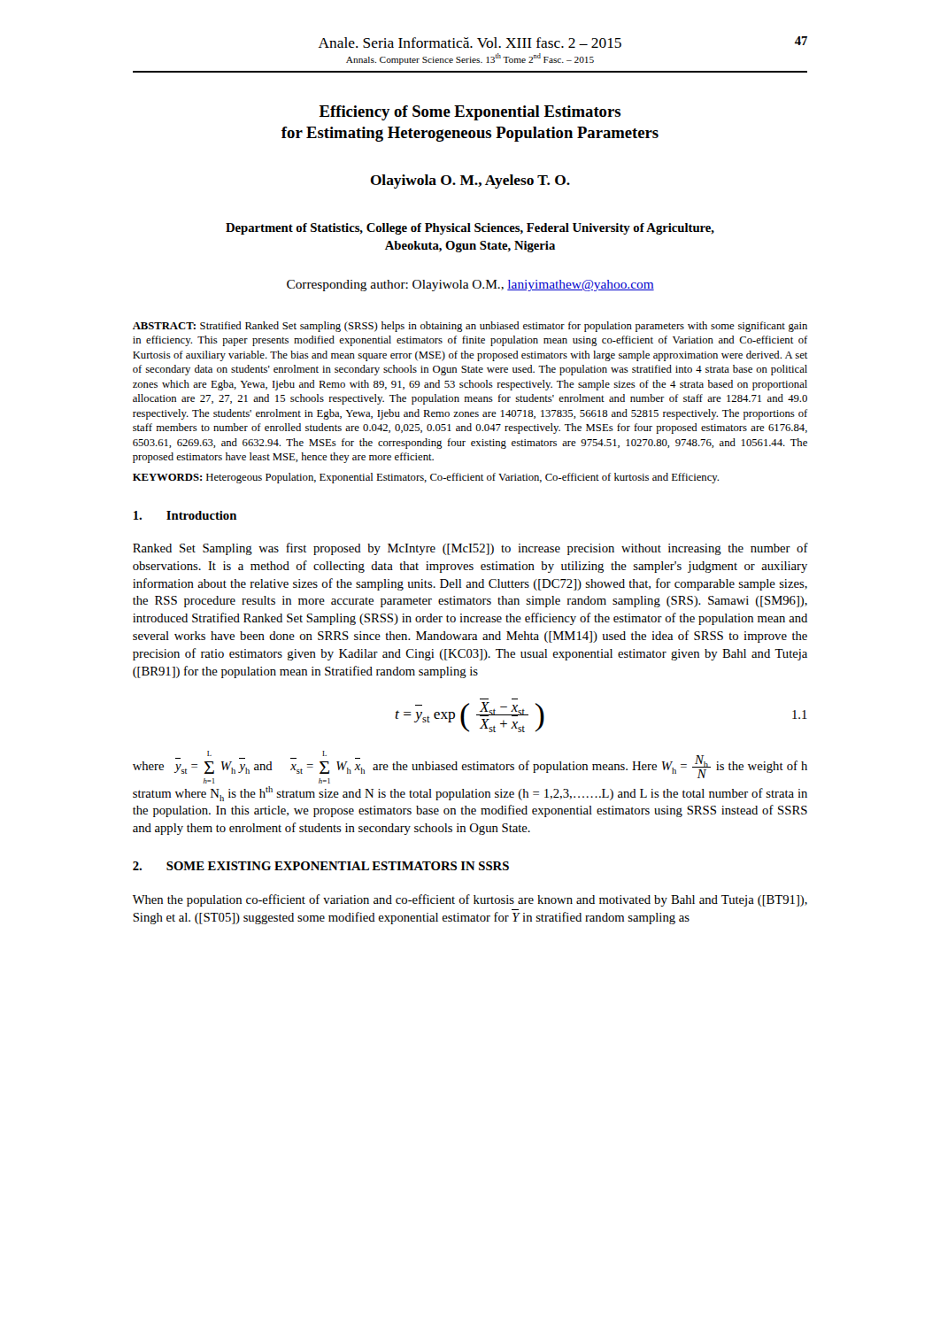Anale. Seria Informatică. Vol. XIII fasc. 2 – 2015
Annals. Computer Science Series. 13th Tome 2nd Fasc. – 2015
47
Efficiency of Some Exponential Estimators
for Estimating Heterogeneous Population Parameters
Olayiwola O. M., Ayeleso T. O.
Department of Statistics, College of Physical Sciences, Federal University of Agriculture,
Abeokuta, Ogun State, Nigeria
Corresponding author: Olayiwola O.M., laniyimathew@yahoo.com
ABSTRACT: Stratified Ranked Set sampling (SRSS) helps in obtaining an unbiased estimator for population parameters with some significant gain in efficiency. This paper presents modified exponential estimators of finite population mean using co-efficient of Variation and Co-efficient of Kurtosis of auxiliary variable. The bias and mean square error (MSE) of the proposed estimators with large sample approximation were derived. A set of secondary data on students' enrolment in secondary schools in Ogun State were used. The population was stratified into 4 strata base on political zones which are Egba, Yewa, Ijebu and Remo with 89, 91, 69 and 53 schools respectively. The sample sizes of the 4 strata based on proportional allocation are 27, 27, 21 and 15 schools respectively. The population means for students' enrolment and number of staff are 1284.71 and 49.0 respectively. The students' enrolment in Egba, Yewa, Ijebu and Remo zones are 140718, 137835, 56618 and 52815 respectively. The proportions of staff members to number of enrolled students are 0.042, 0,025, 0.051 and 0.047 respectively. The MSEs for four proposed estimators are 6176.84, 6503.61, 6269.63, and 6632.94. The MSEs for the corresponding four existing estimators are 9754.51, 10270.80, 9748.76, and 10561.44. The proposed estimators have least MSE, hence they are more efficient.
KEYWORDS: Heterogeous Population, Exponential Estimators, Co-efficient of Variation, Co-efficient of kurtosis and Efficiency.
1. Introduction
Ranked Set Sampling was first proposed by McIntyre ([McI52]) to increase precision without increasing the number of observations. It is a method of collecting data that improves estimation by utilizing the sampler's judgment or auxiliary information about the relative sizes of the sampling units. Dell and Clutters ([DC72]) showed that, for comparable sample sizes, the RSS procedure results in more accurate parameter estimators than simple random sampling (SRS). Samawi ([SM96]), introduced Stratified Ranked Set Sampling (SRSS) in order to increase the efficiency of the estimator of the population mean and several works have been done on SRRS since then. Mandowara and Mehta ([MM14]) used the idea of SRSS to improve the precision of ratio estimators given by Kadilar and Cingi ([KC03]). The usual exponential estimator given by Bahl and Tuteja ([BR91]) for the population mean in Stratified random sampling is
t = yst exp ( Xst − xst Xst + xst ) 1.1
where yst = LΣh=1 Wh yh and xst = LΣh=1 Wh xh are the unbiased estimators of population means. Here Wh = Nh N is the weight of h stratum where Nh is the hth stratum size and N is the total population size (h = 1,2,3,…….L) and L is the total number of strata in the population. In this article, we propose estimators base on the modified exponential estimators using SRSS instead of SSRS and apply them to enrolment of students in secondary schools in Ogun State.
2. SOME EXISTING EXPONENTIAL ESTIMATORS IN SSRS
When the population co-efficient of variation and co-efficient of kurtosis are known and motivated by Bahl and Tuteja ([BT91]), Singh et al. ([ST05]) suggested some modified exponential estimator for Y in stratified random sampling as